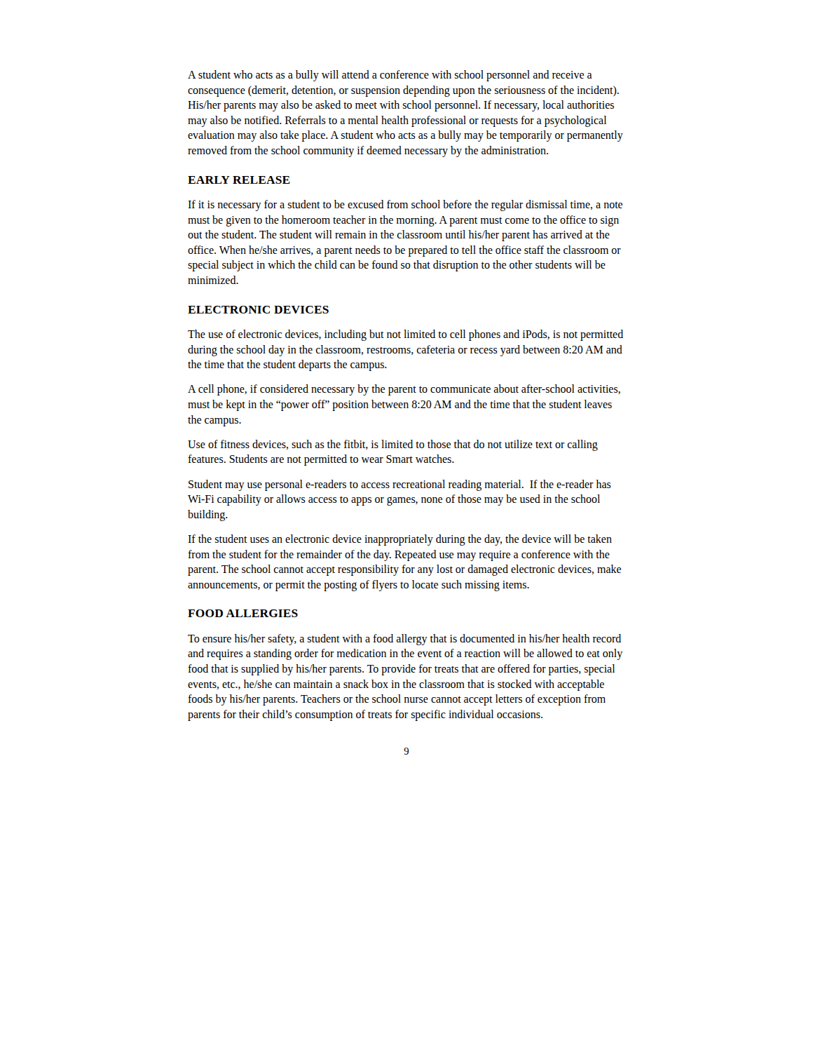A student who acts as a bully will attend a conference with school personnel and receive a consequence (demerit, detention, or suspension depending upon the seriousness of the incident). His/her parents may also be asked to meet with school personnel. If necessary, local authorities may also be notified. Referrals to a mental health professional or requests for a psychological evaluation may also take place. A student who acts as a bully may be temporarily or permanently removed from the school community if deemed necessary by the administration.
EARLY RELEASE
If it is necessary for a student to be excused from school before the regular dismissal time, a note must be given to the homeroom teacher in the morning. A parent must come to the office to sign out the student. The student will remain in the classroom until his/her parent has arrived at the office. When he/she arrives, a parent needs to be prepared to tell the office staff the classroom or special subject in which the child can be found so that disruption to the other students will be minimized.
ELECTRONIC DEVICES
The use of electronic devices, including but not limited to cell phones and iPods, is not permitted during the school day in the classroom, restrooms, cafeteria or recess yard between 8:20 AM and the time that the student departs the campus.
A cell phone, if considered necessary by the parent to communicate about after-school activities, must be kept in the “power off” position between 8:20 AM and the time that the student leaves the campus.
Use of fitness devices, such as the fitbit, is limited to those that do not utilize text or calling features. Students are not permitted to wear Smart watches.
Student may use personal e-readers to access recreational reading material. If the e-reader has Wi-Fi capability or allows access to apps or games, none of those may be used in the school building.
If the student uses an electronic device inappropriately during the day, the device will be taken from the student for the remainder of the day. Repeated use may require a conference with the parent. The school cannot accept responsibility for any lost or damaged electronic devices, make announcements, or permit the posting of flyers to locate such missing items.
FOOD ALLERGIES
To ensure his/her safety, a student with a food allergy that is documented in his/her health record and requires a standing order for medication in the event of a reaction will be allowed to eat only food that is supplied by his/her parents. To provide for treats that are offered for parties, special events, etc., he/she can maintain a snack box in the classroom that is stocked with acceptable foods by his/her parents. Teachers or the school nurse cannot accept letters of exception from parents for their child’s consumption of treats for specific individual occasions.
9